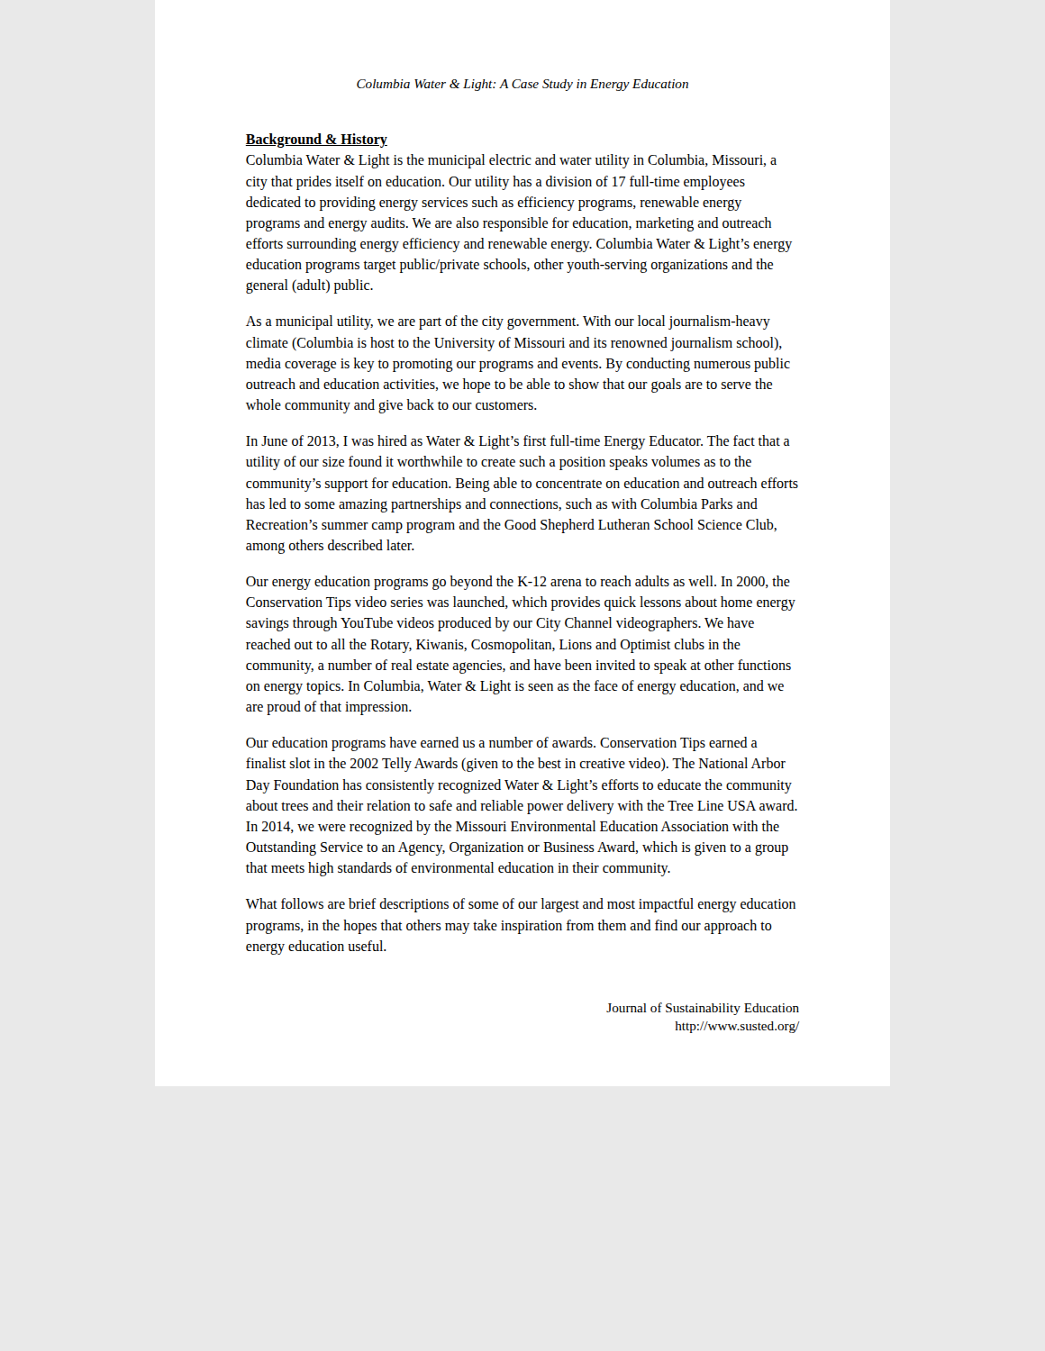Columbia Water & Light: A Case Study in Energy Education
Background & History
Columbia Water & Light is the municipal electric and water utility in Columbia, Missouri, a city that prides itself on education. Our utility has a division of 17 full-time employees dedicated to providing energy services such as efficiency programs, renewable energy programs and energy audits. We are also responsible for education, marketing and outreach efforts surrounding energy efficiency and renewable energy. Columbia Water & Light’s energy education programs target public/private schools, other youth-serving organizations and the general (adult) public.
As a municipal utility, we are part of the city government. With our local journalism-heavy climate (Columbia is host to the University of Missouri and its renowned journalism school), media coverage is key to promoting our programs and events. By conducting numerous public outreach and education activities, we hope to be able to show that our goals are to serve the whole community and give back to our customers.
In June of 2013, I was hired as Water & Light’s first full-time Energy Educator. The fact that a utility of our size found it worthwhile to create such a position speaks volumes as to the community’s support for education. Being able to concentrate on education and outreach efforts has led to some amazing partnerships and connections, such as with Columbia Parks and Recreation’s summer camp program and the Good Shepherd Lutheran School Science Club, among others described later.
Our energy education programs go beyond the K-12 arena to reach adults as well. In 2000, the Conservation Tips video series was launched, which provides quick lessons about home energy savings through YouTube videos produced by our City Channel videographers. We have reached out to all the Rotary, Kiwanis, Cosmopolitan, Lions and Optimist clubs in the community, a number of real estate agencies, and have been invited to speak at other functions on energy topics. In Columbia, Water & Light is seen as the face of energy education, and we are proud of that impression.
Our education programs have earned us a number of awards. Conservation Tips earned a finalist slot in the 2002 Telly Awards (given to the best in creative video). The National Arbor Day Foundation has consistently recognized Water & Light’s efforts to educate the community about trees and their relation to safe and reliable power delivery with the Tree Line USA award. In 2014, we were recognized by the Missouri Environmental Education Association with the Outstanding Service to an Agency, Organization or Business Award, which is given to a group that meets high standards of environmental education in their community.
What follows are brief descriptions of some of our largest and most impactful energy education programs, in the hopes that others may take inspiration from them and find our approach to energy education useful.
Journal of Sustainability Education
http://www.susted.org/